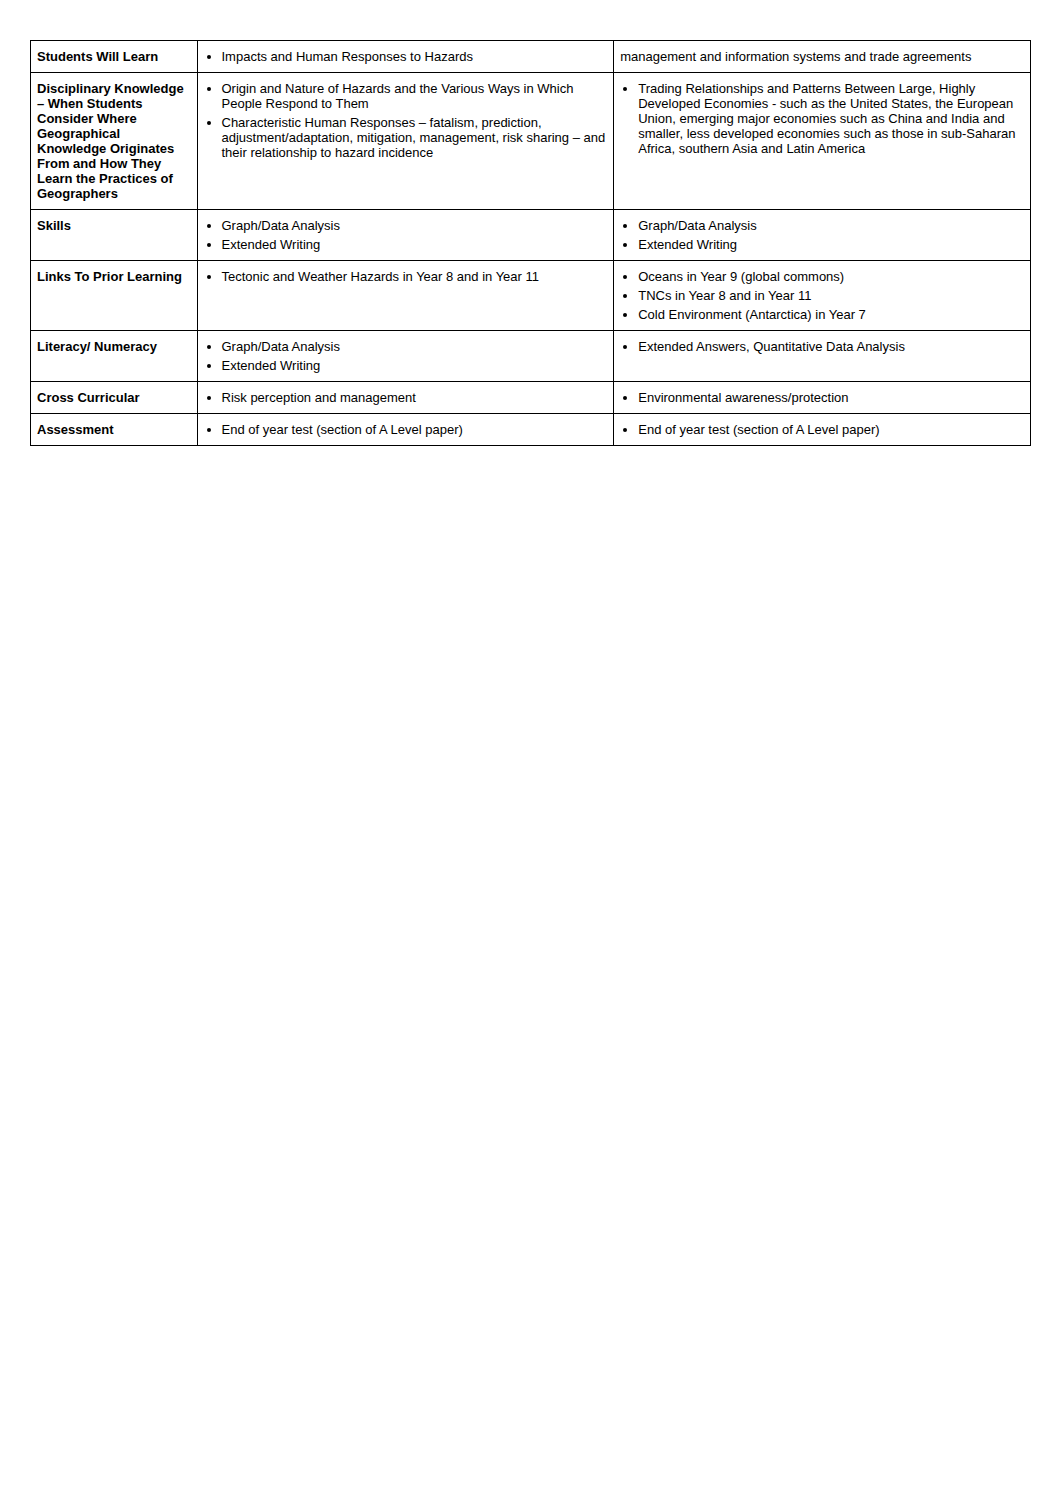| Students Will Learn | Impacts and Human Responses to Hazards | management and information systems and trade agreements |
| Disciplinary Knowledge – When Students Consider Where Geographical Knowledge Originates From and How They Learn the Practices of Geographers | Origin and Nature of Hazards and the Various Ways in Which People Respond to Them Characteristic Human Responses – fatalism, prediction, adjustment/adaptation, mitigation, management, risk sharing – and their relationship to hazard incidence | Trading Relationships and Patterns Between Large, Highly Developed Economies - such as the United States, the European Union, emerging major economies such as China and India and smaller, less developed economies such as those in sub-Saharan Africa, southern Asia and Latin America |
| Skills | Graph/Data Analysis Extended Writing | Graph/Data Analysis Extended Writing |
| Links To Prior Learning | Tectonic and Weather Hazards in Year 8 and in Year 11 | Oceans in Year 9 (global commons) TNCs in Year 8 and in Year 11 Cold Environment (Antarctica) in Year 7 |
| Literacy/ Numeracy | Graph/Data Analysis Extended Writing | Extended Answers, Quantitative Data Analysis |
| Cross Curricular | Risk perception and management | Environmental awareness/protection |
| Assessment | End of year test (section of A Level paper) | End of year test (section of A Level paper) |